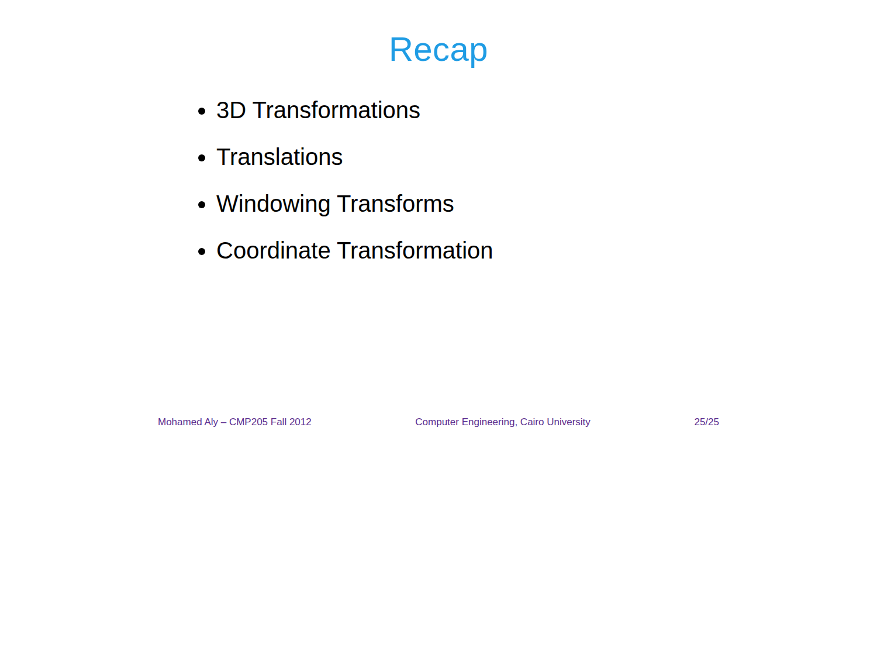Recap
3D Transformations
Translations
Windowing Transforms
Coordinate Transformation
Mohamed Aly – CMP205 Fall 2012 Computer Engineering, Cairo University 25/25